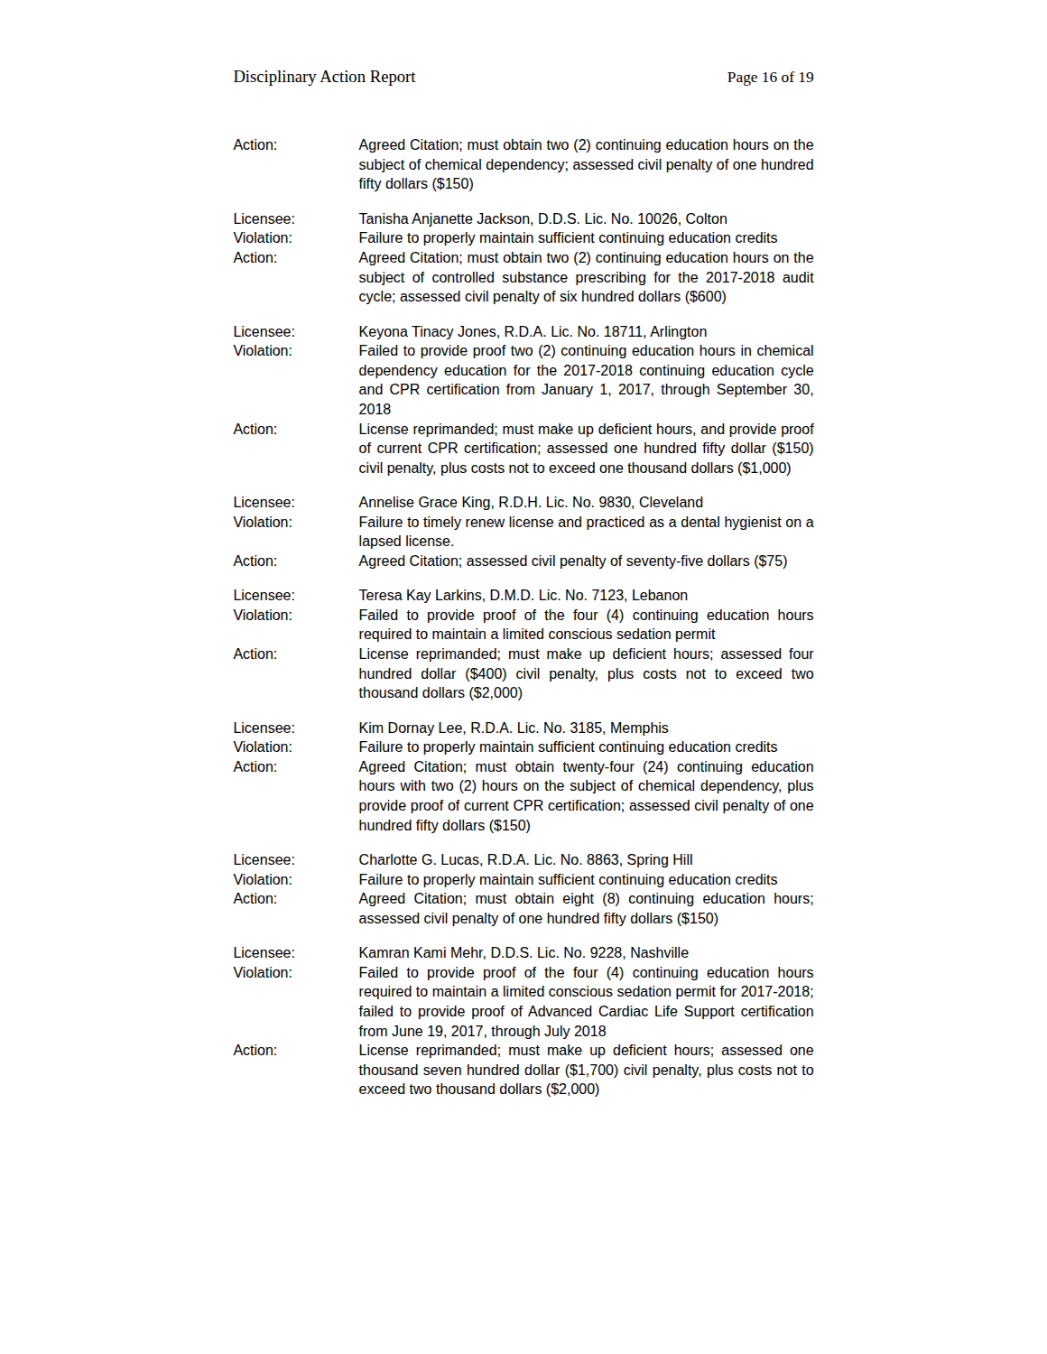Disciplinary Action Report Page 16 of 19
Action:
Agreed Citation; must obtain two (2) continuing education hours on the subject of chemical dependency; assessed civil penalty of one hundred fifty dollars ($150)
Licensee:
Tanisha Anjanette Jackson, D.D.S. Lic. No. 10026, Colton
Violation:
Failure to properly maintain sufficient continuing education credits
Action:
Agreed Citation; must obtain two (2) continuing education hours on the subject of controlled substance prescribing for the 2017-2018 audit cycle; assessed civil penalty of six hundred dollars ($600)
Licensee:
Keyona Tinacy Jones, R.D.A. Lic. No. 18711, Arlington
Violation:
Failed to provide proof two (2) continuing education hours in chemical dependency education for the 2017-2018 continuing education cycle and CPR certification from January 1, 2017, through September 30, 2018
Action:
License reprimanded; must make up deficient hours, and provide proof of current CPR certification; assessed one hundred fifty dollar ($150) civil penalty, plus costs not to exceed one thousand dollars ($1,000)
Licensee:
Annelise Grace King, R.D.H. Lic. No. 9830, Cleveland
Violation:
Failure to timely renew license and practiced as a dental hygienist on a lapsed license.
Action:
Agreed Citation; assessed civil penalty of seventy-five dollars ($75)
Licensee:
Teresa Kay Larkins, D.M.D. Lic. No. 7123, Lebanon
Violation:
Failed to provide proof of the four (4) continuing education hours required to maintain a limited conscious sedation permit
Action:
License reprimanded; must make up deficient hours; assessed four hundred dollar ($400) civil penalty, plus costs not to exceed two thousand dollars ($2,000)
Licensee:
Kim Dornay Lee, R.D.A. Lic. No. 3185, Memphis
Violation:
Failure to properly maintain sufficient continuing education credits
Action:
Agreed Citation; must obtain twenty-four (24) continuing education hours with two (2) hours on the subject of chemical dependency, plus provide proof of current CPR certification; assessed civil penalty of one hundred fifty dollars ($150)
Licensee:
Charlotte G. Lucas, R.D.A. Lic. No. 8863, Spring Hill
Violation:
Failure to properly maintain sufficient continuing education credits
Action:
Agreed Citation; must obtain eight (8) continuing education hours; assessed civil penalty of one hundred fifty dollars ($150)
Licensee:
Kamran Kami Mehr, D.D.S. Lic. No. 9228, Nashville
Violation:
Failed to provide proof of the four (4) continuing education hours required to maintain a limited conscious sedation permit for 2017-2018; failed to provide proof of Advanced Cardiac Life Support certification from June 19, 2017, through July 2018
Action:
License reprimanded; must make up deficient hours; assessed one thousand seven hundred dollar ($1,700) civil penalty, plus costs not to exceed two thousand dollars ($2,000)